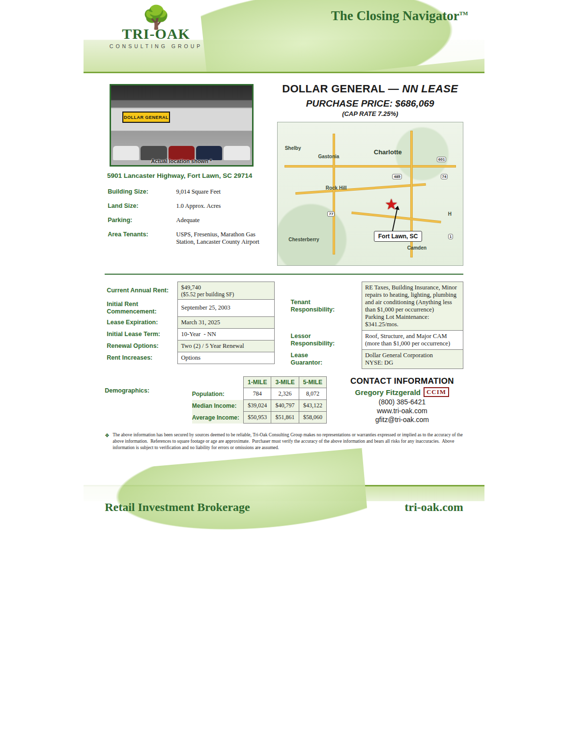The Closing NavigatorTM
🌳
TRI‑OAK
CONSULTING GROUP
DOLLAR GENERAL
Actual location shown *
5901 Lancaster Highway, Fort Lawn, SC 29714
| Building Size: | 9,014 Square Feet |
| Land Size: | 1.0 Approx. Acres |
| Parking: | Adequate |
| Area Tenants: | USPS, Fresenius, Marathon Gas Station, Lancaster County Airport |
DOLLAR GENERAL — NN LEASE
PURCHASE PRICE: $686,069
(CAP RATE 7.25%)
601
485
74
77
1
Shelby
Gastonia
Charlotte
Rock Hill
Chesterberry
Camden
H
★
Fort Lawn, SC
| Current Annual Rent: | $49,740 ($5.52 per building SF) |
| Initial Rent Commencement: | September 25, 2003 |
| Lease Expiration: | March 31, 2025 |
| Initial Lease Term: | 10-Year - NN |
| Renewal Options: | Two (2) / 5 Year Renewal |
| Rent Increases: | Options |
| Tenant Responsibility: | RE Taxes, Building Insurance, Minor repairs to heating, lighting, plumbing and air conditioning (Anything less than $1,000 per occurrence) Parking Lot Maintenance: $341.25/mos. |
| Lessor Responsibility: | Roof, Structure, and Major CAM (more than $1,000 per occurrence) |
| Lease Guarantor: | Dollar General Corporation NYSE: DG |
Demographics:
| | 1-MILE | 3-MILE | 5-MILE |
| Population: | 784 | 2,326 | 8,072 |
| Median Income: | $39,024 | $40,797 | $43,122 |
| Average Income: | $50,953 | $51,861 | $58,060 |
CONTACT INFORMATION
Gregory Fitzgerald CCIM
(800) 385-6421
www.tri-oak.com
gfitz@tri-oak.com
❖
The above information has been secured by sources deemed to be reliable, Tri-Oak Consulting Group makes no representations or warranties expressed or implied as to the accuracy of the above information. References to square footage or age are approximate. Purchaser must verify the accuracy of the above information and bears all risks for any inaccuracies. Above information is subject to verification and no liability for errors or omissions are assumed.
Retail Investment Brokerage
tri-oak.com